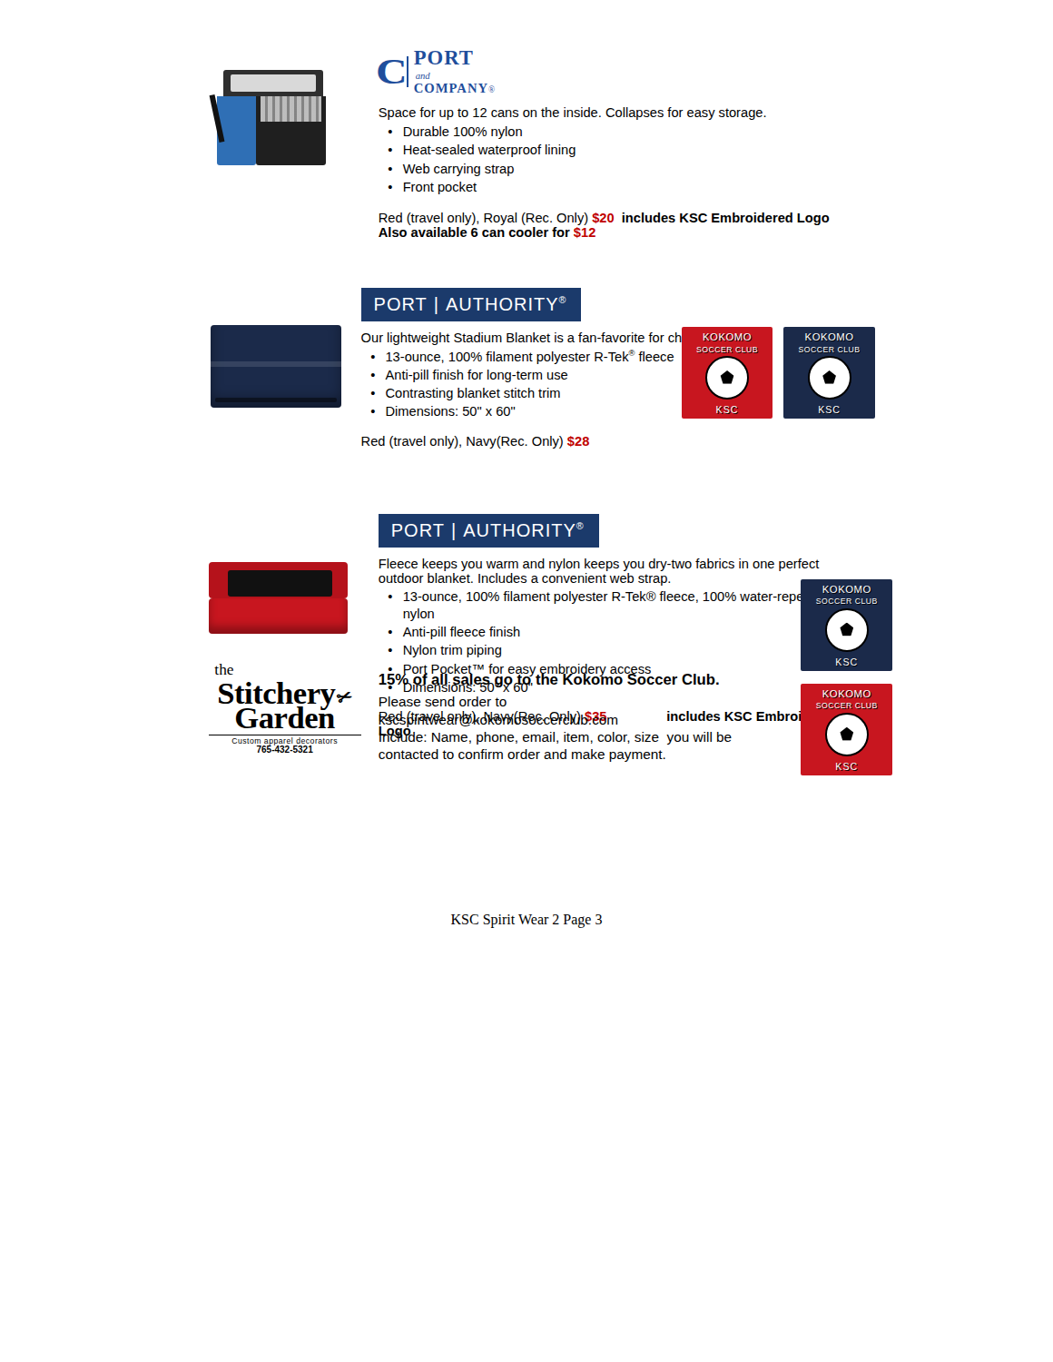C PORT
and
COMPANY®
Space for up to 12 cans on the inside. Collapses for easy storage.
Durable 100% nylon
Heat-sealed waterproof lining
Web carrying strap
Front pocket
Red (travel only), Royal (Rec. Only) $20 includes KSC Embroidered Logo
Also available 6 can cooler for $12
PORT|AUTHORITY®
Our lightweight Stadium Blanket is a fan-favorite for chilly game days.
13-ounce, 100% filament polyester R-Tek® fleece
Anti-pill finish for long-term use
Contrasting blanket stitch trim
Dimensions: 50" x 60"
Red (travel only), Navy(Rec. Only) $28
KOKOMO SOCCER CLUB KSC KOKOMO SOCCER CLUB KSC
PORT|AUTHORITY®
Fleece keeps you warm and nylon keeps you dry-two fabrics in one perfect outdoor blanket. Includes a convenient web strap.
13-ounce, 100% filament polyester R-Tek® fleece, 100% water-repellent nylon
Anti-pill fleece finish
Nylon trim piping
Port Pocket™ for easy embroidery access
Dimensions: 50" x 60"
Red (travel only), Navy(Rec. Only) $35 includes KSC Embroidered Logo
KOKOMO SOCCER CLUB KSC
KOKOMO SOCCER CLUB KSC
the
Stitchery✂
Garden
Custom apparel decorators
765-432-5321
15% of all sales go to the Kokomo Soccer Club.
Please send order to kscspiritwear@kokomosoccerclub.com
Include: Name, phone, email, item, color, size you will be
contacted to confirm order and make payment.
KSC Spirit Wear 2 Page 3